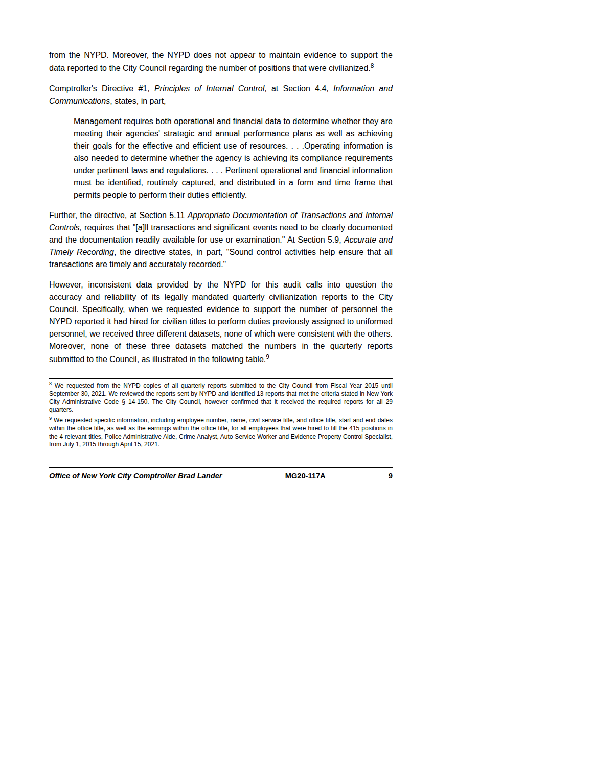from the NYPD. Moreover, the NYPD does not appear to maintain evidence to support the data reported to the City Council regarding the number of positions that were civilianized.8
Comptroller's Directive #1, Principles of Internal Control, at Section 4.4, Information and Communications, states, in part,
Management requires both operational and financial data to determine whether they are meeting their agencies' strategic and annual performance plans as well as achieving their goals for the effective and efficient use of resources. . . .Operating information is also needed to determine whether the agency is achieving its compliance requirements under pertinent laws and regulations. . . . Pertinent operational and financial information must be identified, routinely captured, and distributed in a form and time frame that permits people to perform their duties efficiently.
Further, the directive, at Section 5.11 Appropriate Documentation of Transactions and Internal Controls, requires that "[a]ll transactions and significant events need to be clearly documented and the documentation readily available for use or examination." At Section 5.9, Accurate and Timely Recording, the directive states, in part, "Sound control activities help ensure that all transactions are timely and accurately recorded."
However, inconsistent data provided by the NYPD for this audit calls into question the accuracy and reliability of its legally mandated quarterly civilianization reports to the City Council. Specifically, when we requested evidence to support the number of personnel the NYPD reported it had hired for civilian titles to perform duties previously assigned to uniformed personnel, we received three different datasets, none of which were consistent with the others. Moreover, none of these three datasets matched the numbers in the quarterly reports submitted to the Council, as illustrated in the following table.9
8 We requested from the NYPD copies of all quarterly reports submitted to the City Council from Fiscal Year 2015 until September 30, 2021. We reviewed the reports sent by NYPD and identified 13 reports that met the criteria stated in New York City Administrative Code § 14-150. The City Council, however confirmed that it received the required reports for all 29 quarters.
9 We requested specific information, including employee number, name, civil service title, and office title, start and end dates within the office title, as well as the earnings within the office title, for all employees that were hired to fill the 415 positions in the 4 relevant titles, Police Administrative Aide, Crime Analyst, Auto Service Worker and Evidence Property Control Specialist, from July 1, 2015 through April 15, 2021.
Office of New York City Comptroller Brad Lander MG20-117A 9